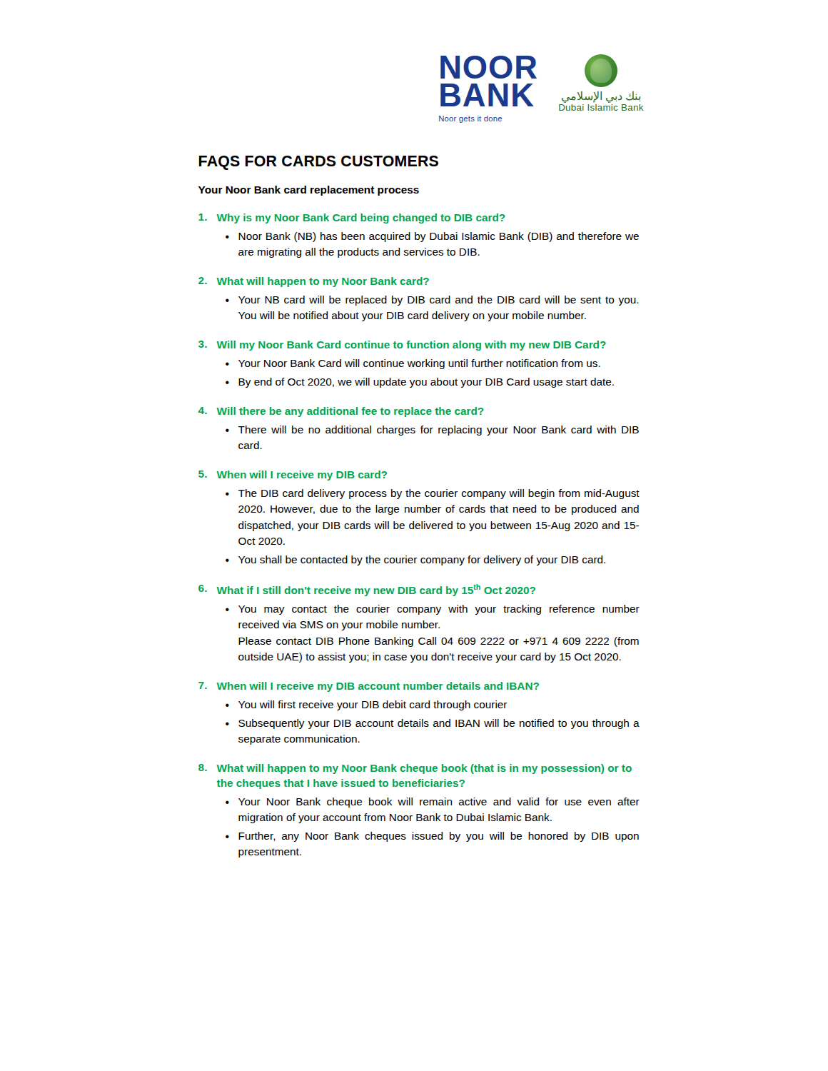NOOR BANK Noor gets it done
بنك دبي الإسلامي
Dubai Islamic Bank
FAQS FOR CARDS CUSTOMERS
Your Noor Bank card replacement process
Why is my Noor Bank Card being changed to DIB card?
Noor Bank (NB) has been acquired by Dubai Islamic Bank (DIB) and therefore we are migrating all the products and services to DIB.
What will happen to my Noor Bank card?
Your NB card will be replaced by DIB card and the DIB card will be sent to you. You will be notified about your DIB card delivery on your mobile number.
Will my Noor Bank Card continue to function along with my new DIB Card?
Your Noor Bank Card will continue working until further notification from us.
By end of Oct 2020, we will update you about your DIB Card usage start date.
Will there be any additional fee to replace the card?
There will be no additional charges for replacing your Noor Bank card with DIB card.
When will I receive my DIB card?
The DIB card delivery process by the courier company will begin from mid-August 2020. However, due to the large number of cards that need to be produced and dispatched, your DIB cards will be delivered to you between 15-Aug 2020 and 15-Oct 2020.
You shall be contacted by the courier company for delivery of your DIB card.
What if I still don't receive my new DIB card by 15th Oct 2020?
You may contact the courier company with your tracking reference number received via SMS on your mobile number.
Please contact DIB Phone Banking Call 04 609 2222 or +971 4 609 2222 (from outside UAE) to assist you; in case you don't receive your card by 15 Oct 2020.
When will I receive my DIB account number details and IBAN?
You will first receive your DIB debit card through courier
Subsequently your DIB account details and IBAN will be notified to you through a separate communication.
What will happen to my Noor Bank cheque book (that is in my possession) or to the cheques that I have issued to beneficiaries?
Your Noor Bank cheque book will remain active and valid for use even after migration of your account from Noor Bank to Dubai Islamic Bank.
Further, any Noor Bank cheques issued by you will be honored by DIB upon presentment.